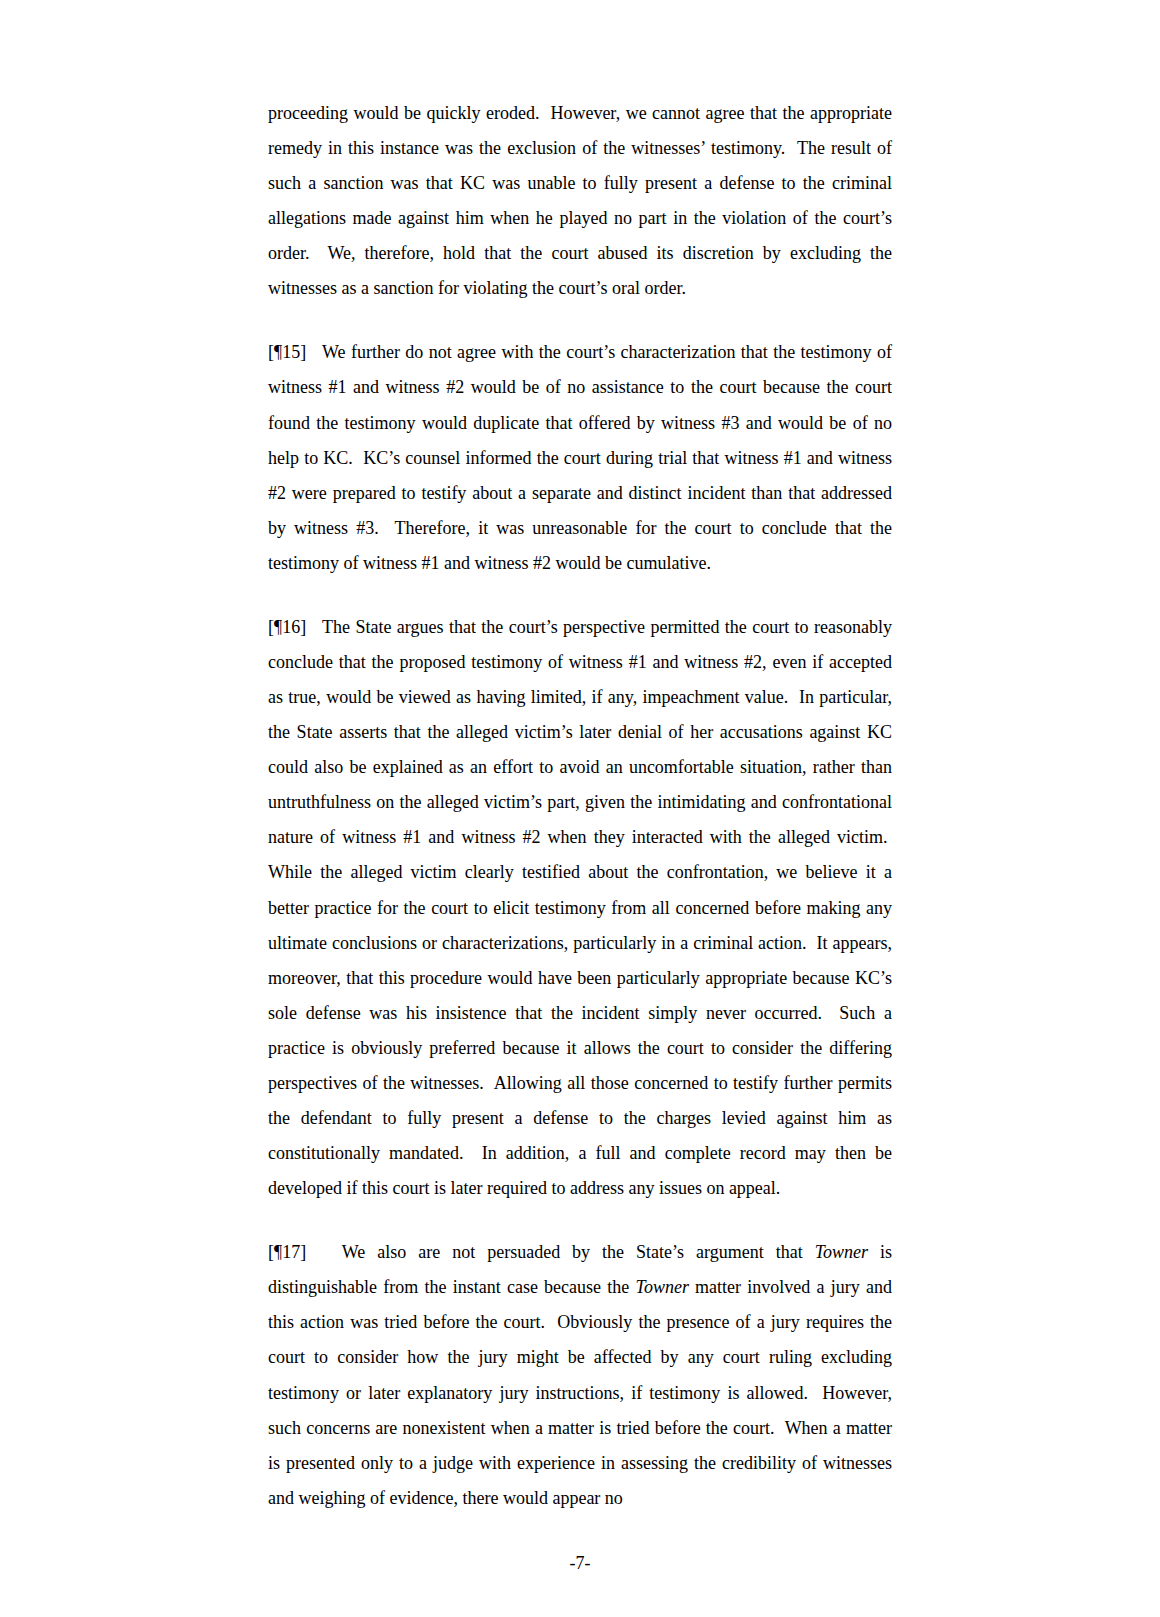proceeding would be quickly eroded. However, we cannot agree that the appropriate remedy in this instance was the exclusion of the witnesses’ testimony. The result of such a sanction was that KC was unable to fully present a defense to the criminal allegations made against him when he played no part in the violation of the court’s order. We, therefore, hold that the court abused its discretion by excluding the witnesses as a sanction for violating the court’s oral order.
[¶15] We further do not agree with the court’s characterization that the testimony of witness #1 and witness #2 would be of no assistance to the court because the court found the testimony would duplicate that offered by witness #3 and would be of no help to KC. KC’s counsel informed the court during trial that witness #1 and witness #2 were prepared to testify about a separate and distinct incident than that addressed by witness #3. Therefore, it was unreasonable for the court to conclude that the testimony of witness #1 and witness #2 would be cumulative.
[¶16] The State argues that the court’s perspective permitted the court to reasonably conclude that the proposed testimony of witness #1 and witness #2, even if accepted as true, would be viewed as having limited, if any, impeachment value. In particular, the State asserts that the alleged victim’s later denial of her accusations against KC could also be explained as an effort to avoid an uncomfortable situation, rather than untruthfulness on the alleged victim’s part, given the intimidating and confrontational nature of witness #1 and witness #2 when they interacted with the alleged victim. While the alleged victim clearly testified about the confrontation, we believe it a better practice for the court to elicit testimony from all concerned before making any ultimate conclusions or characterizations, particularly in a criminal action. It appears, moreover, that this procedure would have been particularly appropriate because KC’s sole defense was his insistence that the incident simply never occurred. Such a practice is obviously preferred because it allows the court to consider the differing perspectives of the witnesses. Allowing all those concerned to testify further permits the defendant to fully present a defense to the charges levied against him as constitutionally mandated. In addition, a full and complete record may then be developed if this court is later required to address any issues on appeal.
[¶17] We also are not persuaded by the State’s argument that Towner is distinguishable from the instant case because the Towner matter involved a jury and this action was tried before the court. Obviously the presence of a jury requires the court to consider how the jury might be affected by any court ruling excluding testimony or later explanatory jury instructions, if testimony is allowed. However, such concerns are nonexistent when a matter is tried before the court. When a matter is presented only to a judge with experience in assessing the credibility of witnesses and weighing of evidence, there would appear no
-7-